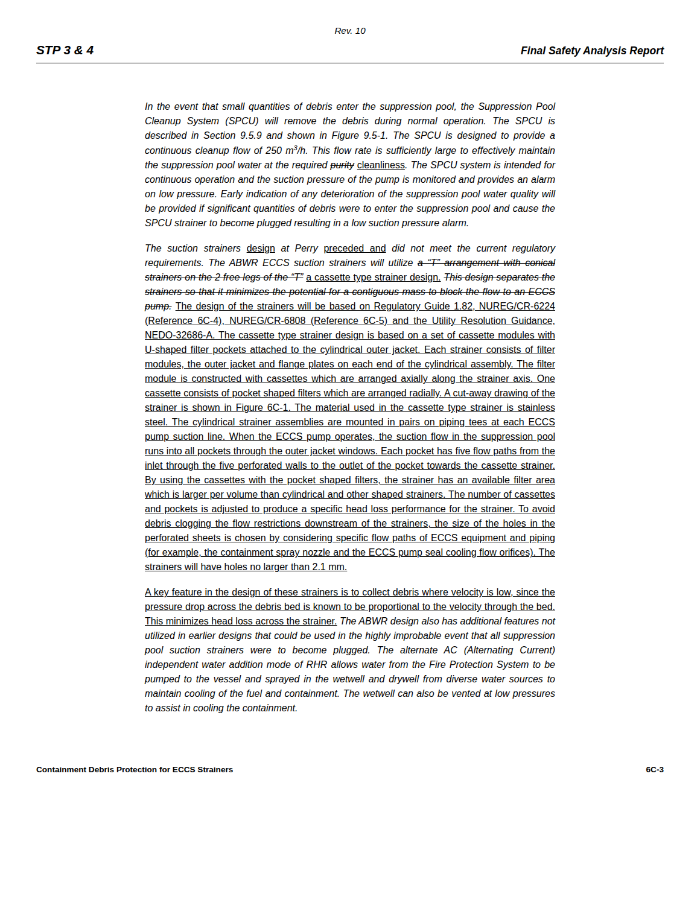Rev. 10
STP 3 & 4 Final Safety Analysis Report
In the event that small quantities of debris enter the suppression pool, the Suppression Pool Cleanup System (SPCU) will remove the debris during normal operation. The SPCU is described in Section 9.5.9 and shown in Figure 9.5-1. The SPCU is designed to provide a continuous cleanup flow of 250 m3/h. This flow rate is sufficiently large to effectively maintain the suppression pool water at the required purity cleanliness. The SPCU system is intended for continuous operation and the suction pressure of the pump is monitored and provides an alarm on low pressure. Early indication of any deterioration of the suppression pool water quality will be provided if significant quantities of debris were to enter the suppression pool and cause the SPCU strainer to become plugged resulting in a low suction pressure alarm.
The suction strainers design at Perry preceded and did not meet the current regulatory requirements. The ABWR ECCS suction strainers will utilize a “T” arrangement with conical strainers on the 2 free legs of the “T” a cassette type strainer design. This design separates the strainers so that it minimizes the potential for a contiguous mass to block the flow to an ECCS pump. The design of the strainers will be based on Regulatory Guide 1.82, NUREG/CR-6224 (Reference 6C-4), NUREG/CR-6808 (Reference 6C-5) and the Utility Resolution Guidance, NEDO-32686-A. The cassette type strainer design is based on a set of cassette modules with U-shaped filter pockets attached to the cylindrical outer jacket. Each strainer consists of filter modules, the outer jacket and flange plates on each end of the cylindrical assembly. The filter module is constructed with cassettes which are arranged axially along the strainer axis. One cassette consists of pocket shaped filters which are arranged radially. A cut-away drawing of the strainer is shown in Figure 6C-1. The material used in the cassette type strainer is stainless steel. The cylindrical strainer assemblies are mounted in pairs on piping tees at each ECCS pump suction line. When the ECCS pump operates, the suction flow in the suppression pool runs into all pockets through the outer jacket windows. Each pocket has five flow paths from the inlet through the five perforated walls to the outlet of the pocket towards the cassette strainer. By using the cassettes with the pocket shaped filters, the strainer has an available filter area which is larger per volume than cylindrical and other shaped strainers. The number of cassettes and pockets is adjusted to produce a specific head loss performance for the strainer. To avoid debris clogging the flow restrictions downstream of the strainers, the size of the holes in the perforated sheets is chosen by considering specific flow paths of ECCS equipment and piping (for example, the containment spray nozzle and the ECCS pump seal cooling flow orifices). The strainers will have holes no larger than 2.1 mm.
A key feature in the design of these strainers is to collect debris where velocity is low, since the pressure drop across the debris bed is known to be proportional to the velocity through the bed. This minimizes head loss across the strainer. The ABWR design also has additional features not utilized in earlier designs that could be used in the highly improbable event that all suppression pool suction strainers were to become plugged. The alternate AC (Alternating Current) independent water addition mode of RHR allows water from the Fire Protection System to be pumped to the vessel and sprayed in the wetwell and drywell from diverse water sources to maintain cooling of the fuel and containment. The wetwell can also be vented at low pressures to assist in cooling the containment.
Containment Debris Protection for ECCS Strainers 6C-3